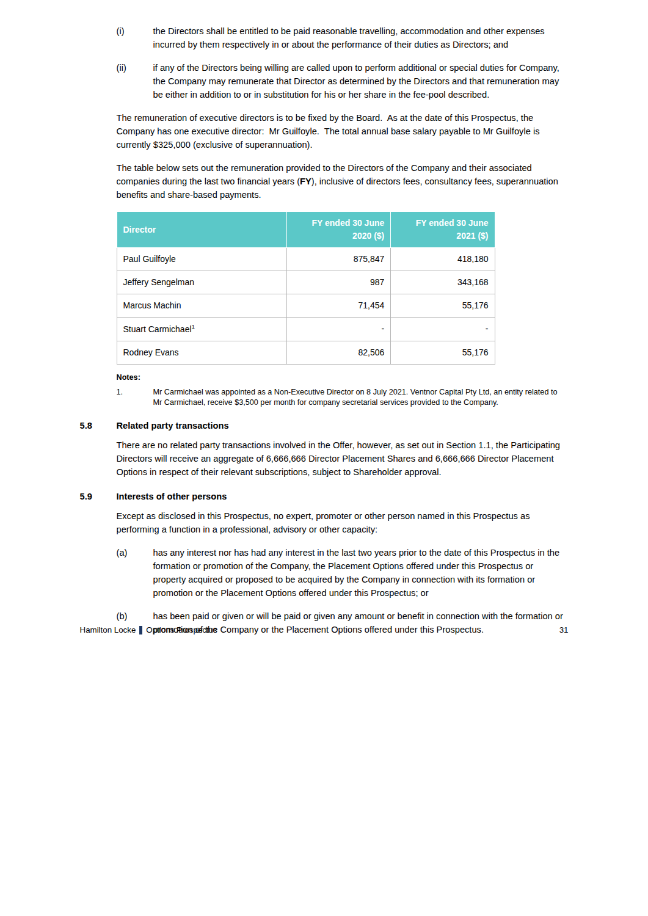(i)
the Directors shall be entitled to be paid reasonable travelling, accommodation and other expenses incurred by them respectively in or about the performance of their duties as Directors; and
(ii)
if any of the Directors being willing are called upon to perform additional or special duties for Company, the Company may remunerate that Director as determined by the Directors and that remuneration may be either in addition to or in substitution for his or her share in the fee-pool described.
The remuneration of executive directors is to be fixed by the Board. As at the date of this Prospectus, the Company has one executive director: Mr Guilfoyle. The total annual base salary payable to Mr Guilfoyle is currently $325,000 (exclusive of superannuation).
The table below sets out the remuneration provided to the Directors of the Company and their associated companies during the last two financial years (FY), inclusive of directors fees, consultancy fees, superannuation benefits and share-based payments.
| Director | FY ended 30 June 2020 ($) | FY ended 30 June 2021 ($) |
| --- | --- | --- |
| Paul Guilfoyle | 875,847 | 418,180 |
| Jeffery Sengelman | 987 | 343,168 |
| Marcus Machin | 71,454 | 55,176 |
| Stuart Carmichael 1 | - | - |
| Rodney Evans | 82,506 | 55,176 |
Notes:
1.
Mr Carmichael was appointed as a Non-Executive Director on 8 July 2021. Ventnor Capital Pty Ltd, an entity related to Mr Carmichael, receive $3,500 per month for company secretarial services provided to the Company.
5.8
Related party transactions
There are no related party transactions involved in the Offer, however, as set out in Section 1.1, the Participating Directors will receive an aggregate of 6,666,666 Director Placement Shares and 6,666,666 Director Placement Options in respect of their relevant subscriptions, subject to Shareholder approval.
5.9
Interests of other persons
Except as disclosed in this Prospectus, no expert, promoter or other person named in this Prospectus as performing a function in a professional, advisory or other capacity:
(a)
has any interest nor has had any interest in the last two years prior to the date of this Prospectus in the formation or promotion of the Company, the Placement Options offered under this Prospectus or property acquired or proposed to be acquired by the Company in connection with its formation or promotion or the Placement Options offered under this Prospectus; or
(b)
has been paid or given or will be paid or given any amount or benefit in connection with the formation or promotion of the Company or the Placement Options offered under this Prospectus.
Hamilton Locke Options Prospectus
31